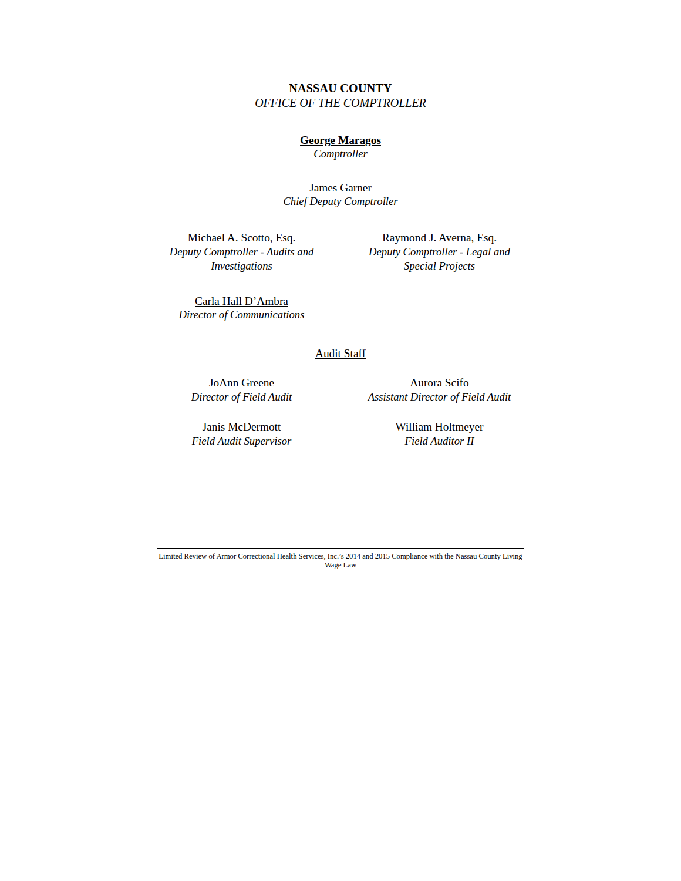NASSAU COUNTY
OFFICE OF THE COMPTROLLER
George Maragos
Comptroller
James Garner
Chief Deputy Comptroller
Michael A. Scotto, Esq.
Deputy Comptroller - Audits and Investigations
Raymond J. Averna, Esq.
Deputy Comptroller - Legal and Special Projects
Carla Hall D’Ambra
Director of Communications
Audit Staff
JoAnn Greene
Director of Field Audit
Aurora Scifo
Assistant Director of Field Audit
Janis McDermott
Field Audit Supervisor
William Holtmeyer
Field Auditor II
Limited Review of Armor Correctional Health Services, Inc.’s 2014 and 2015 Compliance with the Nassau County Living Wage Law